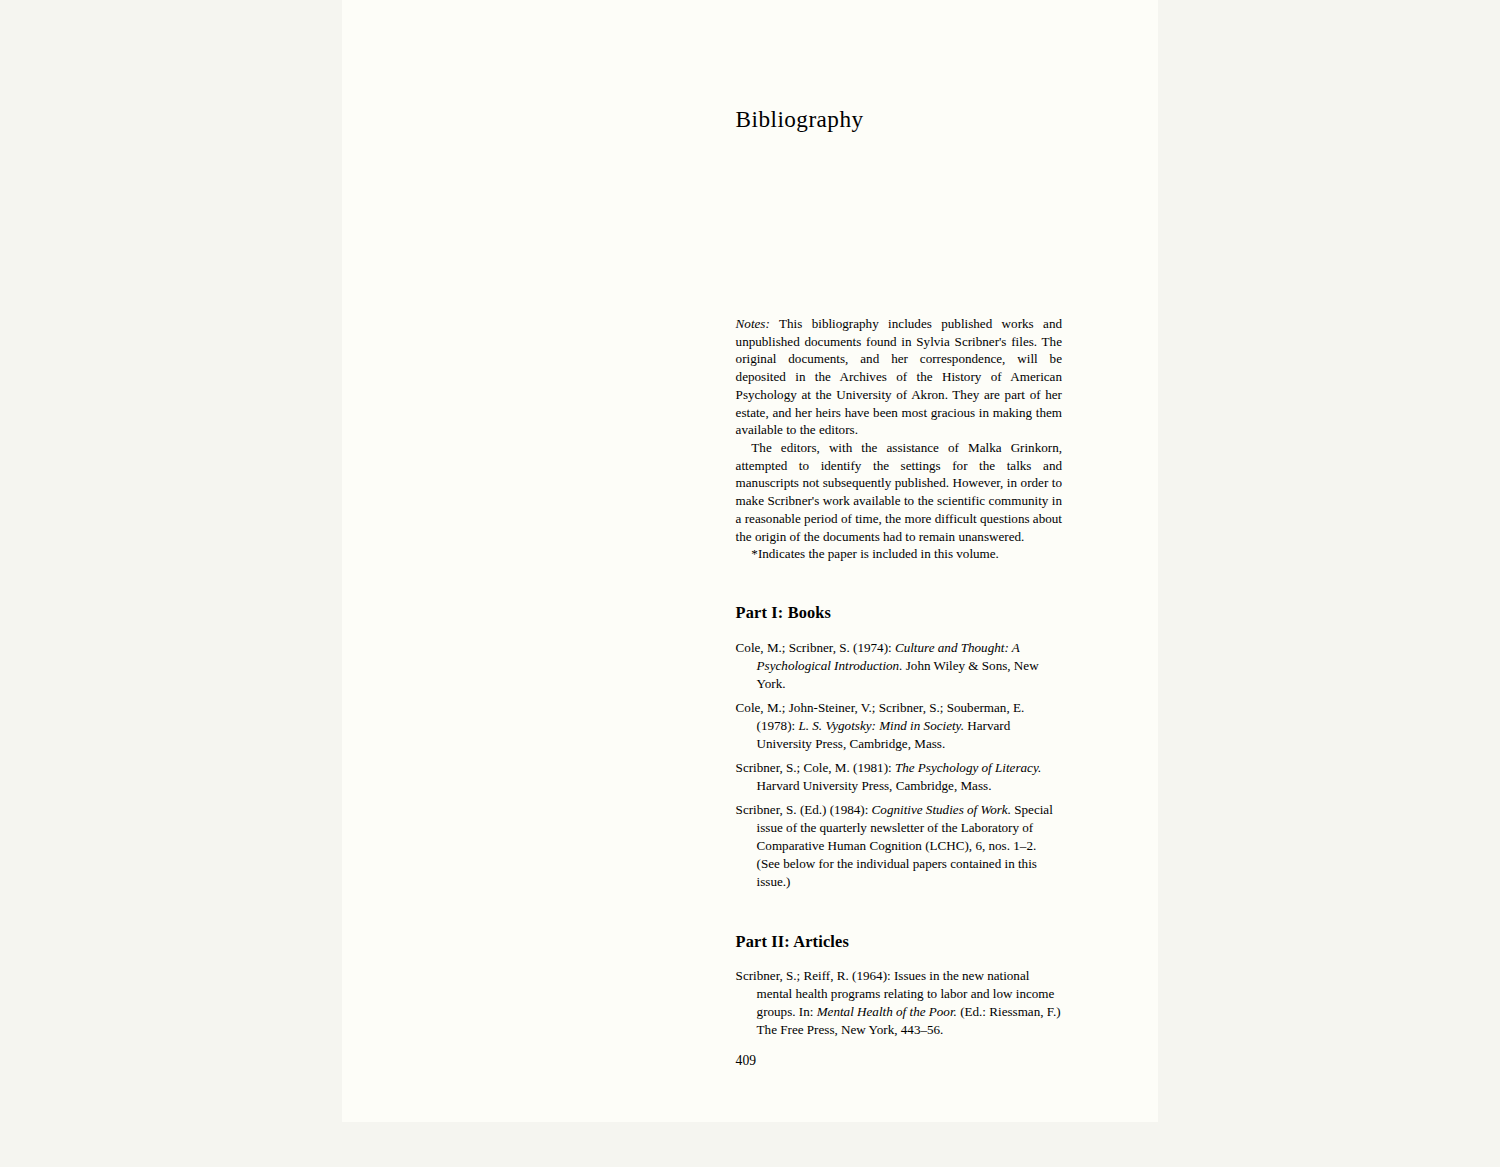Bibliography
Notes: This bibliography includes published works and unpublished documents found in Sylvia Scribner's files. The original documents, and her correspondence, will be deposited in the Archives of the History of American Psychology at the University of Akron. They are part of her estate, and her heirs have been most gracious in making them available to the editors.
The editors, with the assistance of Malka Grinkorn, attempted to identify the settings for the talks and manuscripts not subsequently published. However, in order to make Scribner's work available to the scientific community in a reasonable period of time, the more difficult questions about the origin of the documents had to remain unanswered.
*Indicates the paper is included in this volume.
Part I: Books
Cole, M.; Scribner, S. (1974): Culture and Thought: A Psychological Introduction. John Wiley & Sons, New York.
Cole, M.; John-Steiner, V.; Scribner, S.; Souberman, E. (1978): L. S. Vygotsky: Mind in Society. Harvard University Press, Cambridge, Mass.
Scribner, S.; Cole, M. (1981): The Psychology of Literacy. Harvard University Press, Cambridge, Mass.
Scribner, S. (Ed.) (1984): Cognitive Studies of Work. Special issue of the quarterly newsletter of the Laboratory of Comparative Human Cognition (LCHC), 6, nos. 1–2. (See below for the individual papers contained in this issue.)
Part II: Articles
Scribner, S.; Reiff, R. (1964): Issues in the new national mental health programs relating to labor and low income groups. In: Mental Health of the Poor. (Ed.: Riessman, F.) The Free Press, New York, 443–56.
409